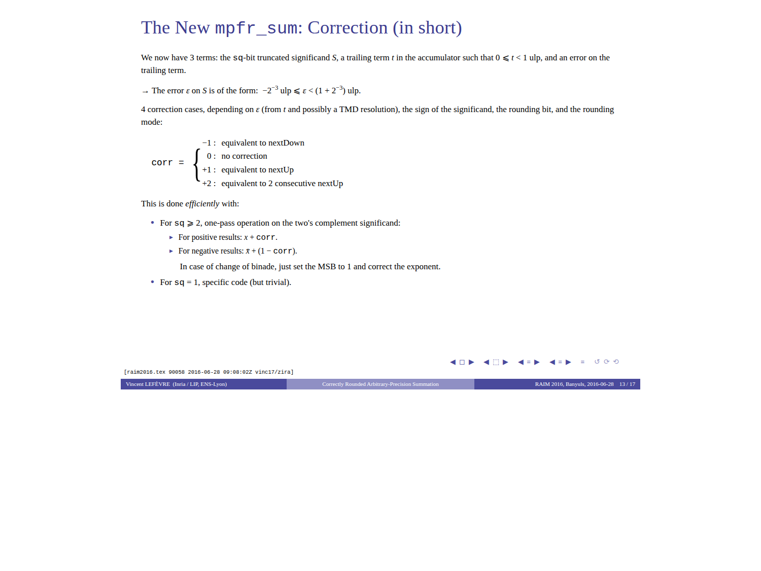The New mpfr_sum: Correction (in short)
We now have 3 terms: the sq-bit truncated significand S, a trailing term t in the accumulator such that 0 ⩽ t < 1 ulp, and an error on the trailing term.
→ The error ε on S is of the form: −2−3 ulp ⩽ ε < (1 + 2−3) ulp.
4 correction cases, depending on ε (from t and possibly a TMD resolution), the sign of the significand, the rounding bit, and the rounding mode:
corr = {
| −1 | : | equivalent to nextDown |
| 0 | : | no correction |
| +1 | : | equivalent to nextUp |
| +2 | : | equivalent to 2 consecutive nextUp |
This is done efficiently with:
For sq ⩾ 2, one-pass operation on the two's complement significand:
For positive results: x + corr.
For negative results: x̄ + (1 − corr).
In case of change of binade, just set the MSB to 1 and correct the exponent.
For sq = 1, specific code (but trivial).
◀ ◻ ▶ ◀ ⬚ ▶ ◀ ≡ ▶ ◀ ≡ ▶ ≡ ↺ ⟳ ⟲
[raim2016.tex 90058 2016-06-28 09:08:02Z vinc17/zira]
Vincent LEFÈVRE (Inria / LIP, ENS-Lyon)
Correctly Rounded Arbitrary-Precision Summation
RAIM 2016, Banyuls, 2016-06-28 13 / 17